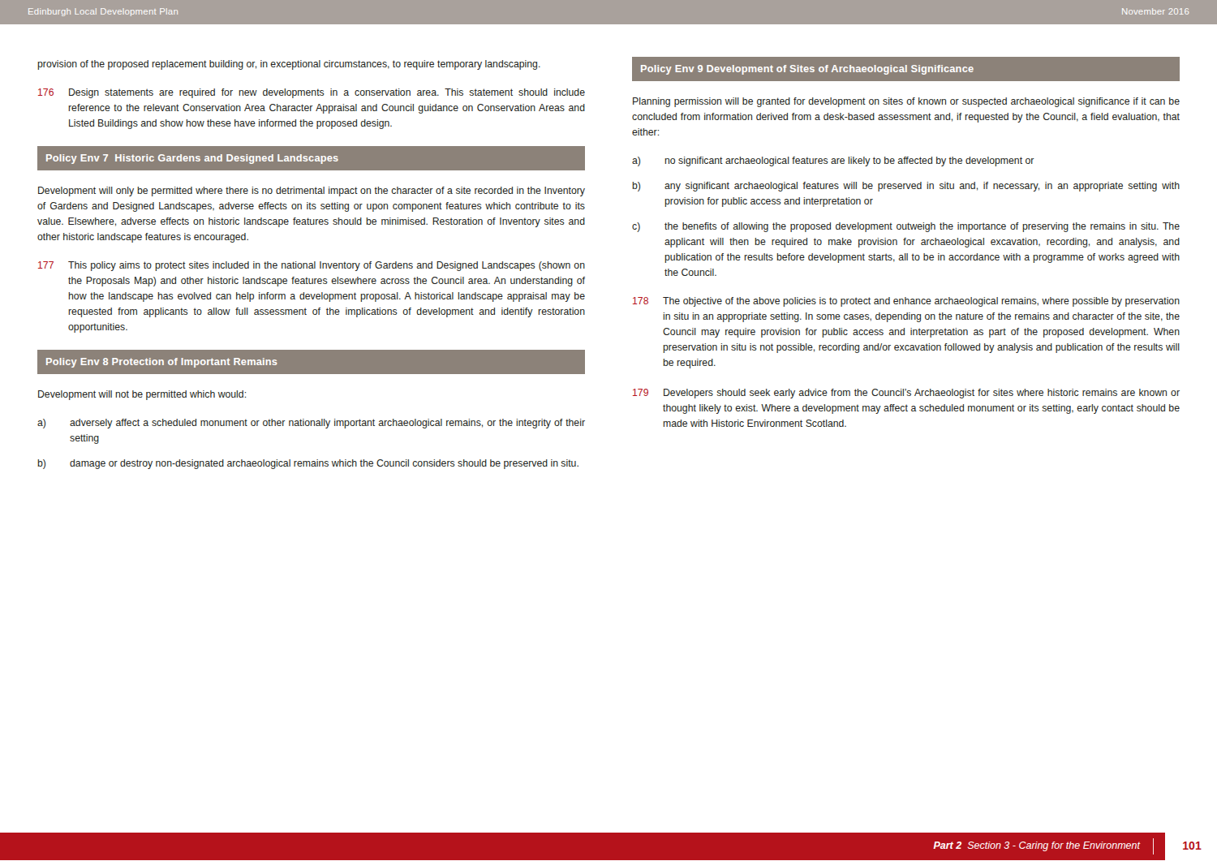Edinburgh Local Development Plan
November 2016
provision of the proposed replacement building or, in exceptional circumstances, to require temporary landscaping.
176
Design statements are required for new developments in a conservation area. This statement should include reference to the relevant Conservation Area Character Appraisal and Council guidance on Conservation Areas and Listed Buildings and show how these have informed the proposed design.
Policy Env 7 Historic Gardens and Designed Landscapes
Development will only be permitted where there is no detrimental impact on the character of a site recorded in the Inventory of Gardens and Designed Landscapes, adverse effects on its setting or upon component features which contribute to its value. Elsewhere, adverse effects on historic landscape features should be minimised. Restoration of Inventory sites and other historic landscape features is encouraged.
177
This policy aims to protect sites included in the national Inventory of Gardens and Designed Landscapes (shown on the Proposals Map) and other historic landscape features elsewhere across the Council area. An understanding of how the landscape has evolved can help inform a development proposal. A historical landscape appraisal may be requested from applicants to allow full assessment of the implications of development and identify restoration opportunities.
Policy Env 8 Protection of Important Remains
Development will not be permitted which would:
a) adversely affect a scheduled monument or other nationally important archaeological remains, or the integrity of their setting
b) damage or destroy non-designated archaeological remains which the Council considers should be preserved in situ.
Policy Env 9 Development of Sites of Archaeological Significance
Planning permission will be granted for development on sites of known or suspected archaeological significance if it can be concluded from information derived from a desk-based assessment and, if requested by the Council, a field evaluation, that either:
a) no significant archaeological features are likely to be affected by the development or
b) any significant archaeological features will be preserved in situ and, if necessary, in an appropriate setting with provision for public access and interpretation or
c) the benefits of allowing the proposed development outweigh the importance of preserving the remains in situ. The applicant will then be required to make provision for archaeological excavation, recording, and analysis, and publication of the results before development starts, all to be in accordance with a programme of works agreed with the Council.
178
The objective of the above policies is to protect and enhance archaeological remains, where possible by preservation in situ in an appropriate setting. In some cases, depending on the nature of the remains and character of the site, the Council may require provision for public access and interpretation as part of the proposed development. When preservation in situ is not possible, recording and/or excavation followed by analysis and publication of the results will be required.
179
Developers should seek early advice from the Council’s Archaeologist for sites where historic remains are known or thought likely to exist. Where a development may affect a scheduled monument or its setting, early contact should be made with Historic Environment Scotland.
Part 2 Section 3 - Caring for the Environment
101